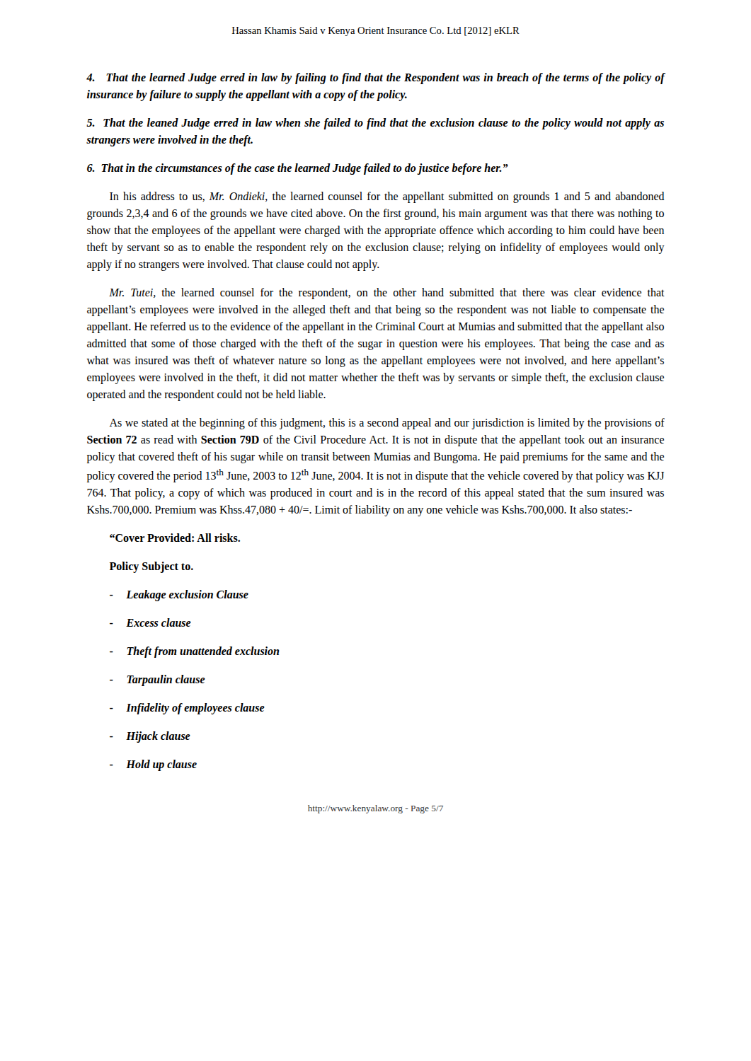Hassan Khamis Said v Kenya Orient Insurance Co. Ltd [2012] eKLR
4. That the learned Judge erred in law by failing to find that the Respondent was in breach of the terms of the policy of insurance by failure to supply the appellant with a copy of the policy.
5. That the leaned Judge erred in law when she failed to find that the exclusion clause to the policy would not apply as strangers were involved in the theft.
6. That in the circumstances of the case the learned Judge failed to do justice before her.”
In his address to us, Mr. Ondieki, the learned counsel for the appellant submitted on grounds 1 and 5 and abandoned grounds 2,3,4 and 6 of the grounds we have cited above. On the first ground, his main argument was that there was nothing to show that the employees of the appellant were charged with the appropriate offence which according to him could have been theft by servant so as to enable the respondent rely on the exclusion clause; relying on infidelity of employees would only apply if no strangers were involved. That clause could not apply.
Mr. Tutei, the learned counsel for the respondent, on the other hand submitted that there was clear evidence that appellant’s employees were involved in the alleged theft and that being so the respondent was not liable to compensate the appellant. He referred us to the evidence of the appellant in the Criminal Court at Mumias and submitted that the appellant also admitted that some of those charged with the theft of the sugar in question were his employees. That being the case and as what was insured was theft of whatever nature so long as the appellant employees were not involved, and here appellant’s employees were involved in the theft, it did not matter whether the theft was by servants or simple theft, the exclusion clause operated and the respondent could not be held liable.
As we stated at the beginning of this judgment, this is a second appeal and our jurisdiction is limited by the provisions of Section 72 as read with Section 79D of the Civil Procedure Act. It is not in dispute that the appellant took out an insurance policy that covered theft of his sugar while on transit between Mumias and Bungoma. He paid premiums for the same and the policy covered the period 13th June, 2003 to 12th June, 2004. It is not in dispute that the vehicle covered by that policy was KJJ 764. That policy, a copy of which was produced in court and is in the record of this appeal stated that the sum insured was Kshs.700,000. Premium was Khss.47,080 + 40/=. Limit of liability on any one vehicle was Kshs.700,000. It also states:-
“Cover Provided: All risks.
Policy Subject to.
Leakage exclusion Clause
Excess clause
Theft from unattended exclusion
Tarpaulin clause
Infidelity of employees clause
Hijack clause
Hold up clause
http://www.kenyalaw.org - Page 5/7